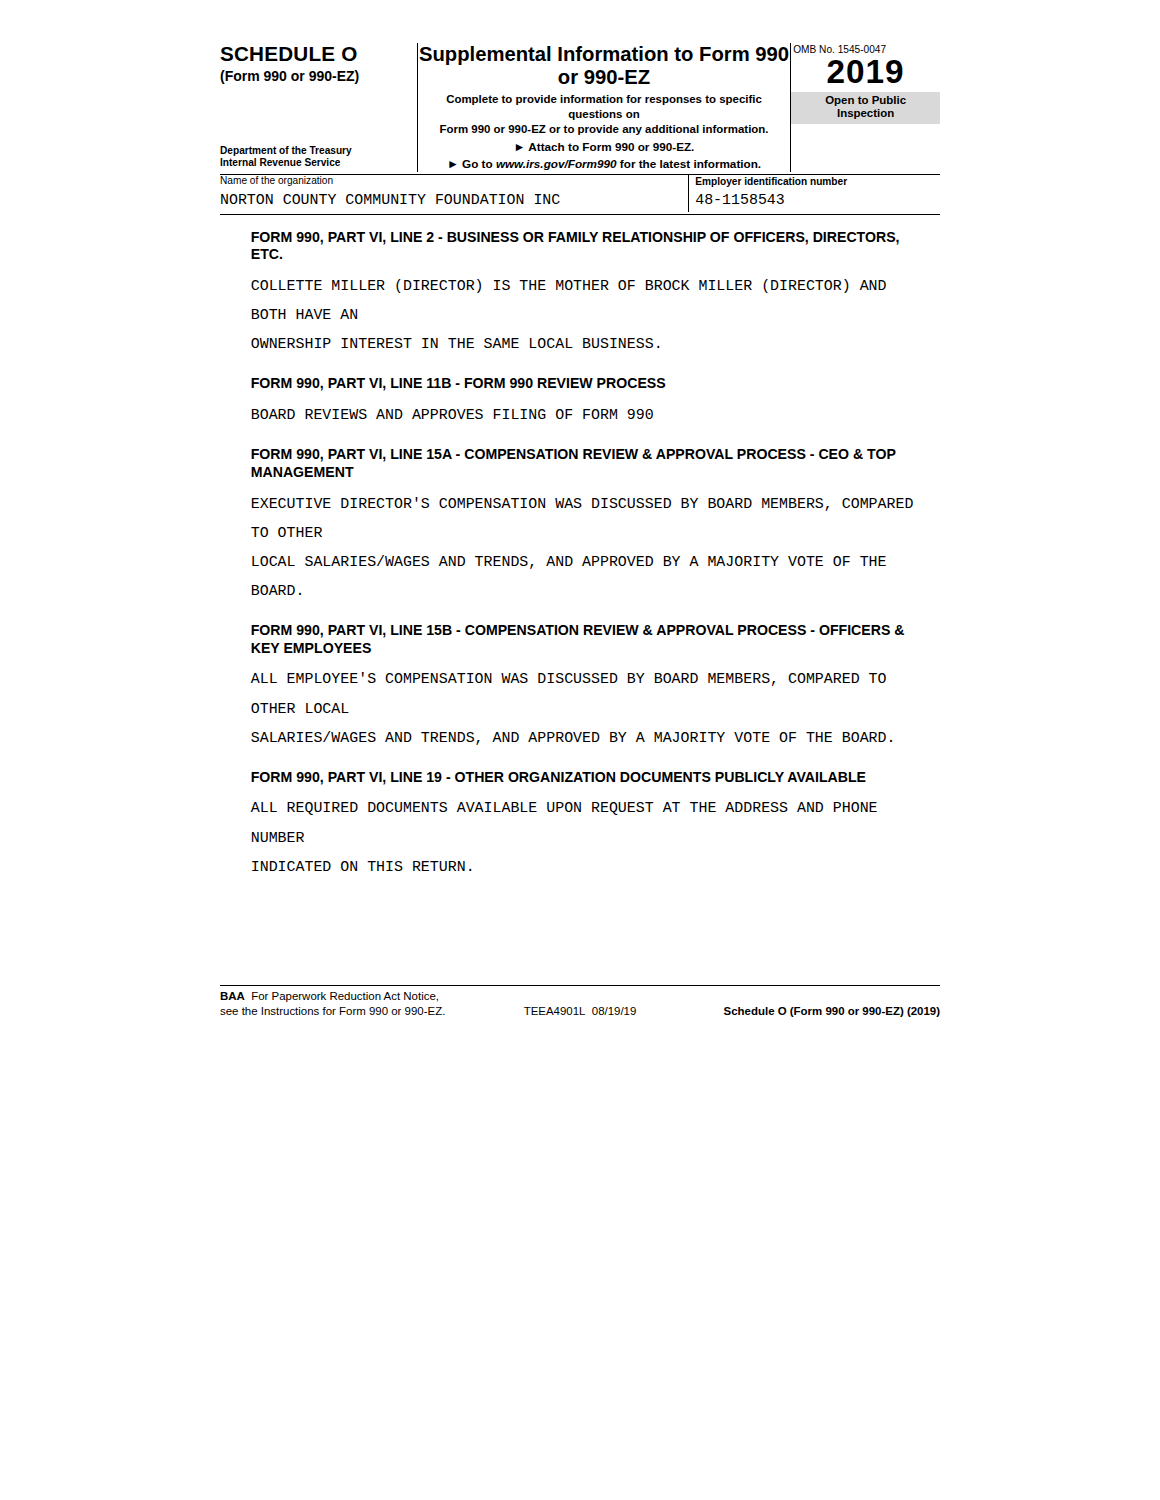| SCHEDULE O (Form 990 or 990-EZ) Department of the Treasury Internal Revenue Service | Supplemental Information to Form 990 or 990-EZ Complete to provide information for responses to specific questions on Form 990 or 990-EZ or to provide any additional information. ► Attach to Form 990 or 990-EZ. ► Go to www.irs.gov/Form990 for the latest information. | OMB No. 1545-0047 2019 Open to Public Inspection |
| Name of the organization | Employer identification number |
| NORTON COUNTY COMMUNITY FOUNDATION INC | 48-1158543 |
FORM 990, PART VI, LINE 2 - BUSINESS OR FAMILY RELATIONSHIP OF OFFICERS, DIRECTORS, ETC.
COLLETTE MILLER (DIRECTOR) IS THE MOTHER OF BROCK MILLER (DIRECTOR) AND BOTH HAVE AN OWNERSHIP INTEREST IN THE SAME LOCAL BUSINESS.
FORM 990, PART VI, LINE 11B - FORM 990 REVIEW PROCESS
BOARD REVIEWS AND APPROVES FILING OF FORM 990
FORM 990, PART VI, LINE 15A - COMPENSATION REVIEW & APPROVAL PROCESS - CEO & TOP MANAGEMENT
EXECUTIVE DIRECTOR'S COMPENSATION WAS DISCUSSED BY BOARD MEMBERS, COMPARED TO OTHER LOCAL SALARIES/WAGES AND TRENDS, AND APPROVED BY A MAJORITY VOTE OF THE BOARD.
FORM 990, PART VI, LINE 15B - COMPENSATION REVIEW & APPROVAL PROCESS - OFFICERS & KEY EMPLOYEES
ALL EMPLOYEE'S COMPENSATION WAS DISCUSSED BY BOARD MEMBERS, COMPARED TO OTHER LOCAL SALARIES/WAGES AND TRENDS, AND APPROVED BY A MAJORITY VOTE OF THE BOARD.
FORM 990, PART VI, LINE 19 - OTHER ORGANIZATION DOCUMENTS PUBLICLY AVAILABLE
ALL REQUIRED DOCUMENTS AVAILABLE UPON REQUEST AT THE ADDRESS AND PHONE NUMBER INDICATED ON THIS RETURN.
| BAA For Paperwork Reduction Act Notice, see the Instructions for Form 990 or 990-EZ. | TEEA4901L 08/19/19 | Schedule O (Form 990 or 990-EZ) (2019) |